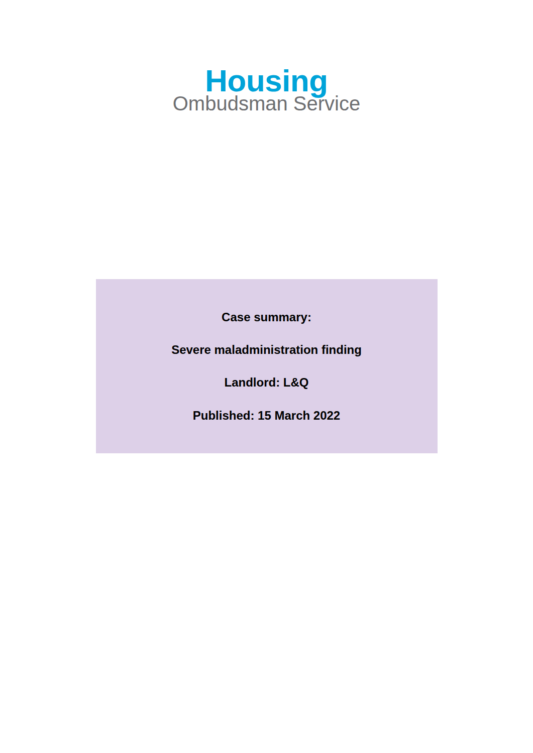Housing Ombudsman Service
Case summary:
Severe maladministration finding
Landlord: L&Q
Published: 15 March 2022